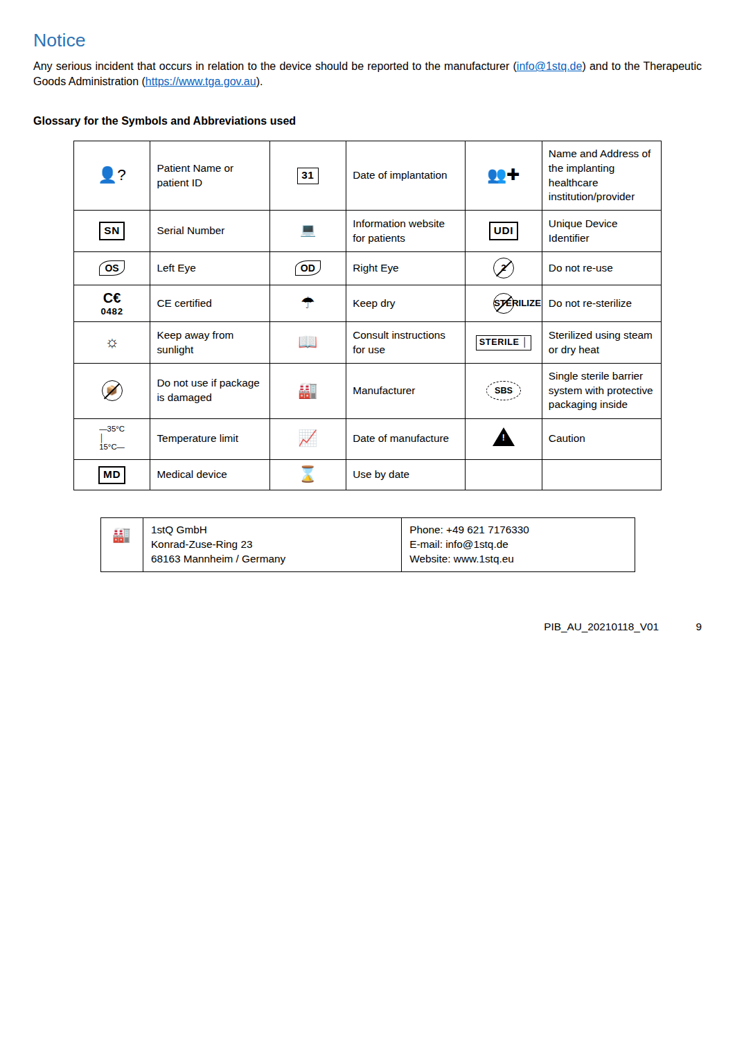Notice
Any serious incident that occurs in relation to the device should be reported to the manufacturer (info@1stq.de) and to the Therapeutic Goods Administration (https://www.tga.gov.au).
Glossary for the Symbols and Abbreviations used
| 👤? | Patient Name or patient ID | 31 | Date of implantation | 👥✚ | Name and Address of the implanting healthcare institution/provider |
| SN | Serial Number | 💻 | Information website for patients | UDI | Unique Device Identifier |
| OS | Left Eye | OD | Right Eye | 2 | Do not re-use |
| C€ 0482 | CE certified | ☂ | Keep dry | STERILIZE | Do not re-sterilize |
| ☼ | Keep away from sunlight | 📖 | Consult instructions for use | STERILE │ | Sterilized using steam or dry heat |
| 📦 | Do not use if package is damaged | 🏭 | Manufacturer | SBS | Single sterile barrier system with protective packaging inside |
| —35°C │ 15°C— | Temperature limit | 📈 | Date of manufacture | | Caution |
| MD | Medical device | ⌛ | Use by date | | |
| 🏭 | 1stQ GmbH Konrad-Zuse-Ring 23 68163 Mannheim / Germany | Phone: +49 621 7176330 E-mail: info@1stq.de Website: www.1stq.eu |
PIB_AU_20210118_V01 9